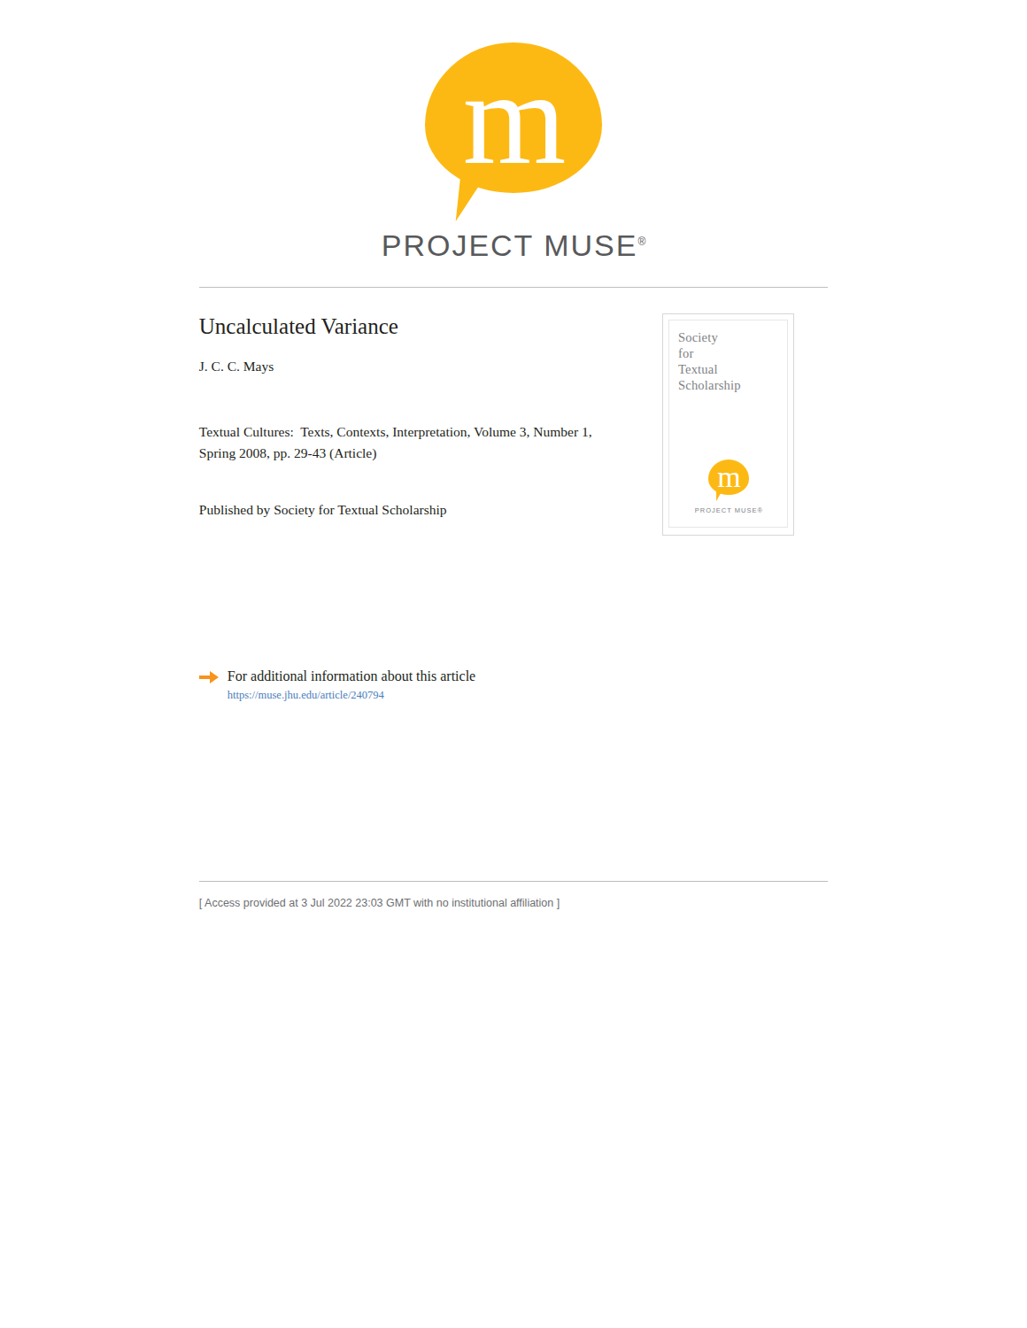m
PROJECT MUSE®
Uncalculated Variance
J. C. C. Mays
Textual Cultures: Texts, Contexts, Interpretation, Volume 3, Number 1,
Spring 2008, pp. 29-43 (Article)
Published by Society for Textual Scholarship
Society
for
Textual
Scholarship
m
PROJECT MUSE®
For additional information about this article
https://muse.jhu.edu/article/240794
[ Access provided at 3 Jul 2022 23:03 GMT with no institutional affiliation ]